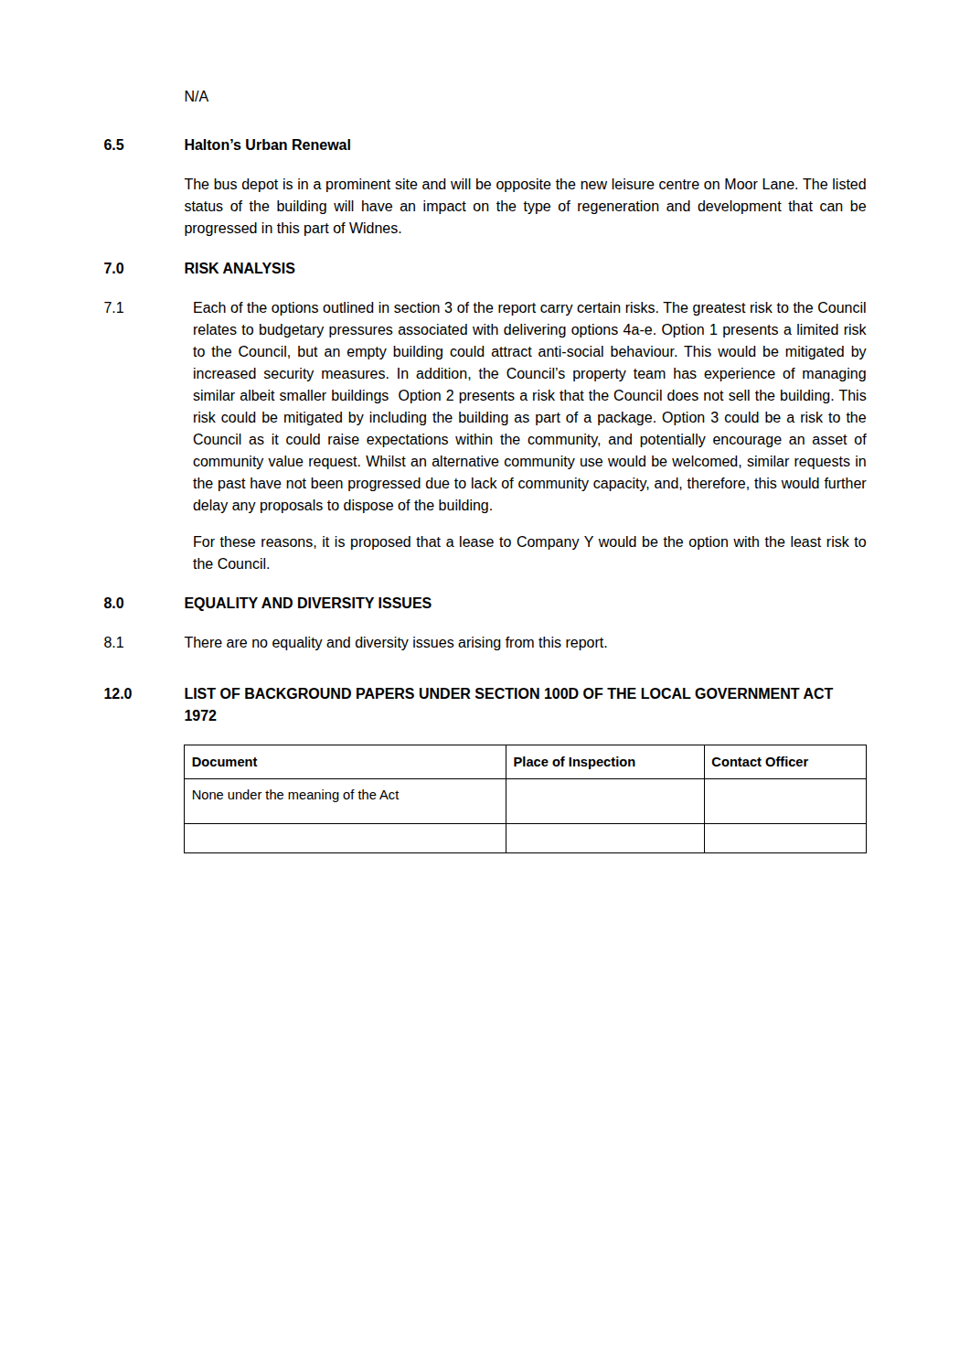N/A
6.5
Halton’s Urban Renewal
The bus depot is in a prominent site and will be opposite the new leisure centre on Moor Lane. The listed status of the building will have an impact on the type of regeneration and development that can be progressed in this part of Widnes.
7.0
RISK ANALYSIS
7.1
Each of the options outlined in section 3 of the report carry certain risks. The greatest risk to the Council relates to budgetary pressures associated with delivering options 4a-e. Option 1 presents a limited risk to the Council, but an empty building could attract anti-social behaviour. This would be mitigated by increased security measures. In addition, the Council’s property team has experience of managing similar albeit smaller buildings Option 2 presents a risk that the Council does not sell the building. This risk could be mitigated by including the building as part of a package. Option 3 could be a risk to the Council as it could raise expectations within the community, and potentially encourage an asset of community value request. Whilst an alternative community use would be welcomed, similar requests in the past have not been progressed due to lack of community capacity, and, therefore, this would further delay any proposals to dispose of the building.
For these reasons, it is proposed that a lease to Company Y would be the option with the least risk to the Council.
8.0
EQUALITY AND DIVERSITY ISSUES
8.1
There are no equality and diversity issues arising from this report.
12.0
LIST OF BACKGROUND PAPERS UNDER SECTION 100D OF THE LOCAL GOVERNMENT ACT 1972
| Document | Place of Inspection | Contact Officer |
| --- | --- | --- |
| None under the meaning of the Act | | |